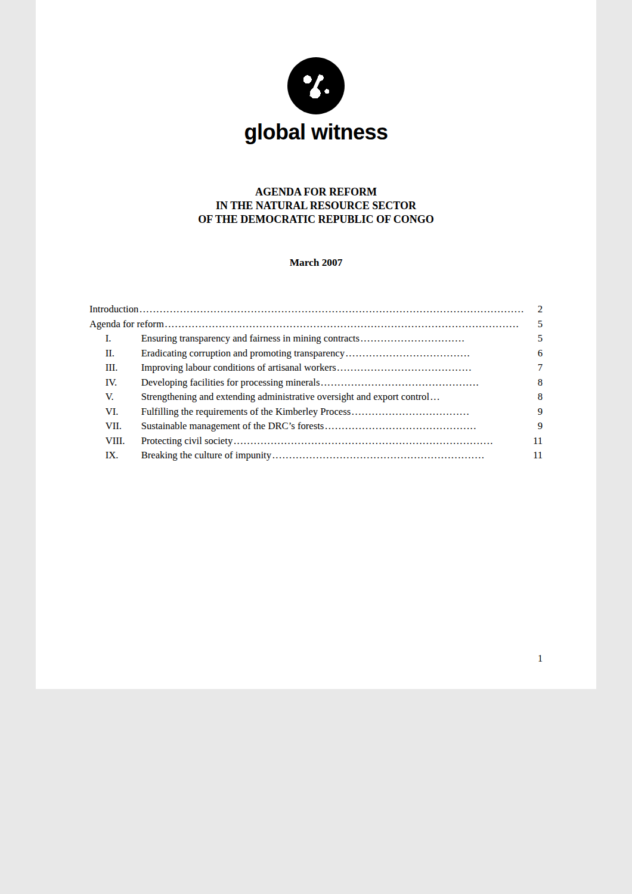global witness
Agenda for Reform
in the Natural Resource Sector
of the Democratic Republic of Congo
March 2007
Introduction.................................................................................................................. 2
Agenda for reform......................................................................................................... 5
I. Ensuring transparency and fairness in mining contracts............................... 5
II. Eradicating corruption and promoting transparency..................................... 6
III. Improving labour conditions of artisanal workers........................................ 7
IV. Developing facilities for processing minerals............................................... 8
V. Strengthening and extending administrative oversight and export control... 8
VI. Fulfilling the requirements of the Kimberley Process................................... 9
VII. Sustainable management of the DRC’s forests............................................. 9
VIII. Protecting civil society............................................................................. 11
IX. Breaking the culture of impunity............................................................... 11
1